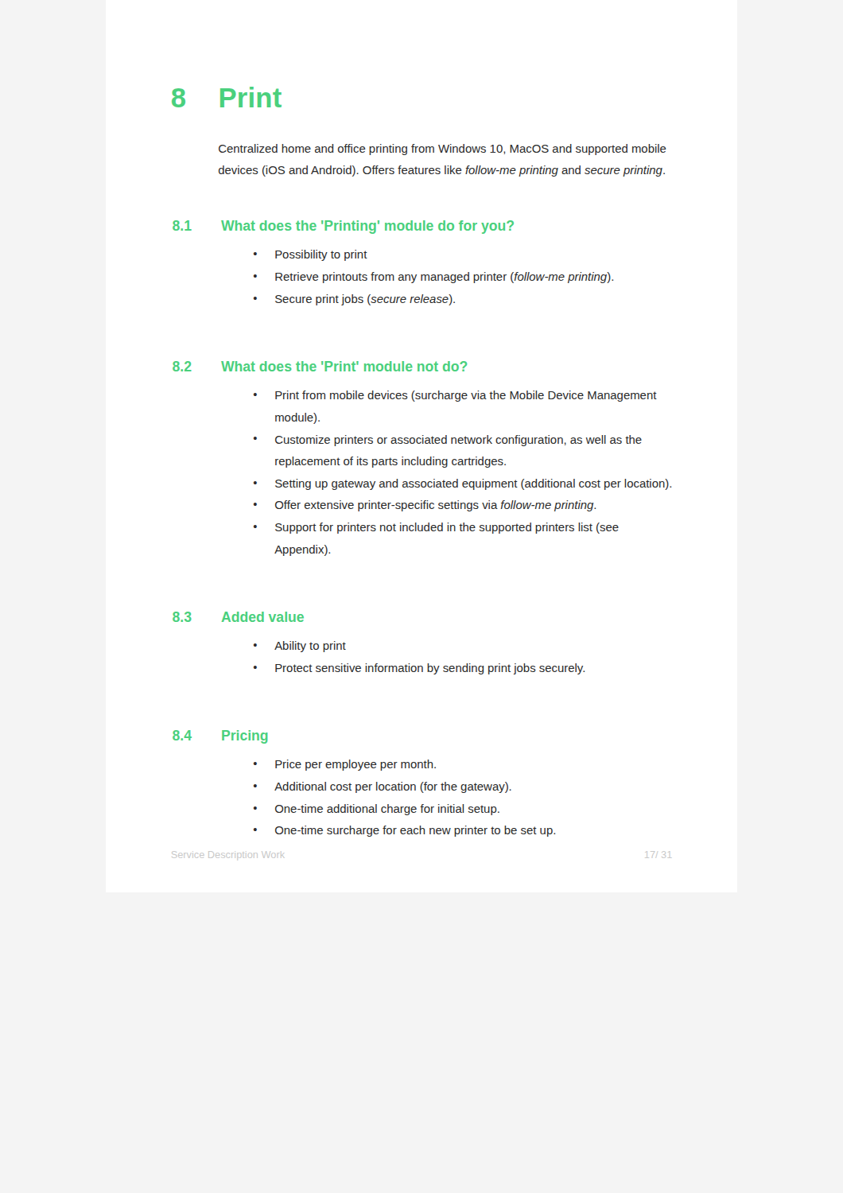8 Print
Centralized home and office printing from Windows 10, MacOS and supported mobile devices (iOS and Android). Offers features like follow-me printing and secure printing.
8.1 What does the 'Printing' module do for you?
Possibility to print
Retrieve printouts from any managed printer (follow-me printing).
Secure print jobs (secure release).
8.2 What does the 'Print' module not do?
Print from mobile devices (surcharge via the Mobile Device Management module).
Customize printers or associated network configuration, as well as the replacement of its parts including cartridges.
Setting up gateway and associated equipment (additional cost per location).
Offer extensive printer-specific settings via follow-me printing.
Support for printers not included in the supported printers list (see Appendix).
8.3 Added value
Ability to print
Protect sensitive information by sending print jobs securely.
8.4 Pricing
Price per employee per month.
Additional cost per location (for the gateway).
One-time additional charge for initial setup.
One-time surcharge for each new printer to be set up.
Service Description Work 17/ 31